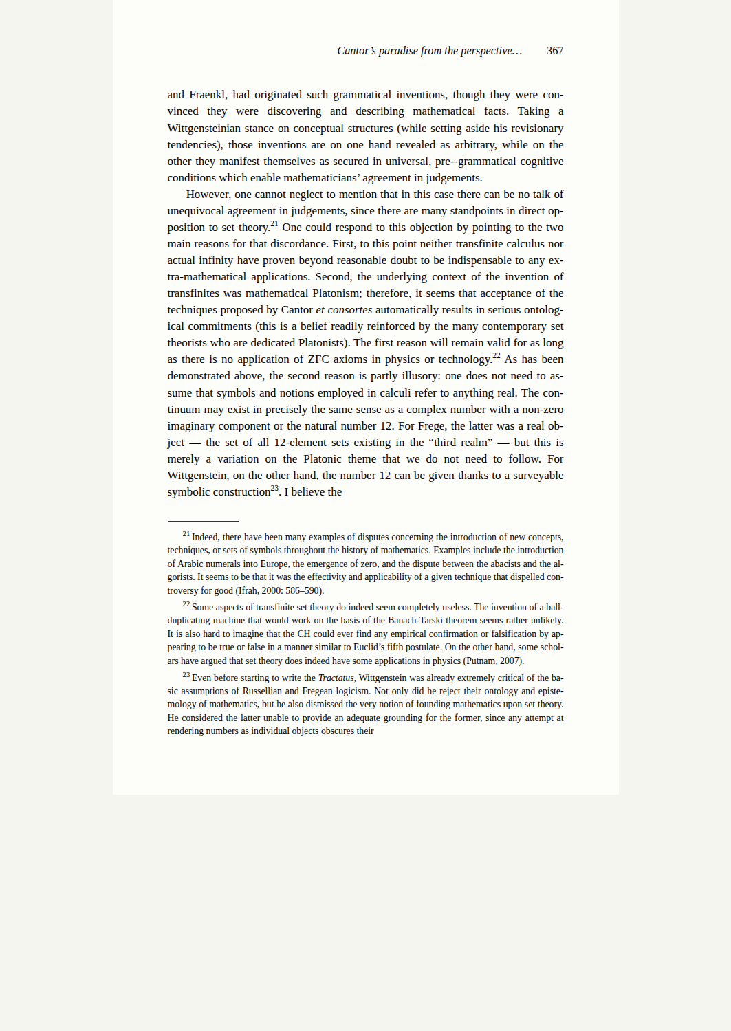Cantor’s paradise from the perspective… 367
and Fraenkl, had originated such grammatical inventions, though they were convinced they were discovering and describing mathematical facts. Taking a Wittgensteinian stance on conceptual structures (while setting aside his revisionary tendencies), those inventions are on one hand revealed as arbitrary, while on the other they manifest themselves as secured in universal, pre-⁠-grammatical cognitive conditions which enable mathematicians’ agreement in judgements.
However, one cannot neglect to mention that in this case there can be no talk of unequivocal agreement in judgements, since there are many standpoints in direct opposition to set theory.21 One could respond to this objection by pointing to the two main reasons for that discordance. First, to this point neither transfinite calculus nor actual infinity have proven beyond reasonable doubt to be indispensable to any extra-mathematical applications. Second, the underlying context of the invention of transfinites was mathematical Platonism; therefore, it seems that acceptance of the techniques proposed by Cantor et consortes automatically results in serious ontological commitments (this is a belief readily reinforced by the many contemporary set theorists who are dedicated Platonists). The first reason will remain valid for as long as there is no application of ZFC axioms in physics or technology.22 As has been demonstrated above, the second reason is partly illusory: one does not need to assume that symbols and notions employed in calculi refer to anything real. The continuum may exist in precisely the same sense as a complex number with a non-zero imaginary component or the natural number 12. For Frege, the latter was a real object — the set of all 12-element sets existing in the “third realm” — but this is merely a variation on the Platonic theme that we do not need to follow. For Wittgenstein, on the other hand, the number 12 can be given thanks to a surveyable symbolic construction23. I believe the
21 Indeed, there have been many examples of disputes concerning the introduction of new concepts, techniques, or sets of symbols throughout the history of mathematics. Examples include the introduction of Arabic numerals into Europe, the emergence of zero, and the dispute between the abacists and the algorists. It seems to be that it was the effectivity and applicability of a given technique that dispelled controversy for good (Ifrah, 2000: 586–590).
22 Some aspects of transfinite set theory do indeed seem completely useless. The invention of a ball-duplicating machine that would work on the basis of the Banach-Tarski theorem seems rather unlikely. It is also hard to imagine that the CH could ever find any empirical confirmation or falsification by appearing to be true or false in a manner similar to Euclid’s fifth postulate. On the other hand, some scholars have argued that set theory does indeed have some applications in physics (Putnam, 2007).
23 Even before starting to write the Tractatus, Wittgenstein was already extremely critical of the basic assumptions of Russellian and Fregean logicism. Not only did he reject their ontology and epistemology of mathematics, but he also dismissed the very notion of founding mathematics upon set theory. He considered the latter unable to provide an adequate grounding for the former, since any attempt at rendering numbers as individual objects obscures their